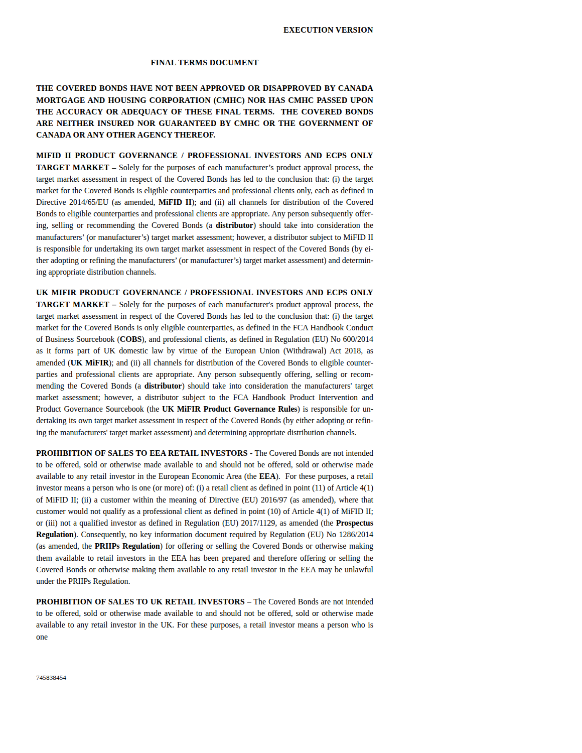EXECUTION VERSION
FINAL TERMS DOCUMENT
THE COVERED BONDS HAVE NOT BEEN APPROVED OR DISAPPROVED BY CANADA MORTGAGE AND HOUSING CORPORATION (CMHC) NOR HAS CMHC PASSED UPON THE ACCURACY OR ADEQUACY OF THESE FINAL TERMS. THE COVERED BONDS ARE NEITHER INSURED NOR GUARANTEED BY CMHC OR THE GOVERNMENT OF CANADA OR ANY OTHER AGENCY THEREOF.
MIFID II PRODUCT GOVERNANCE / PROFESSIONAL INVESTORS AND ECPS ONLY TARGET MARKET – Solely for the purposes of each manufacturer’s product approval process, the target market assessment in respect of the Covered Bonds has led to the conclusion that: (i) the target market for the Covered Bonds is eligible counterparties and professional clients only, each as defined in Directive 2014/65/EU (as amended, MiFID II); and (ii) all channels for distribution of the Covered Bonds to eligible counterparties and professional clients are appropriate. Any person subsequently offering, selling or recommending the Covered Bonds (a distributor) should take into consideration the manufacturers’ (or manufacturer’s) target market assessment; however, a distributor subject to MiFID II is responsible for undertaking its own target market assessment in respect of the Covered Bonds (by either adopting or refining the manufacturers’ (or manufacturer’s) target market assessment) and determining appropriate distribution channels.
UK MIFIR PRODUCT GOVERNANCE / PROFESSIONAL INVESTORS AND ECPS ONLY TARGET MARKET – Solely for the purposes of each manufacturer's product approval process, the target market assessment in respect of the Covered Bonds has led to the conclusion that: (i) the target market for the Covered Bonds is only eligible counterparties, as defined in the FCA Handbook Conduct of Business Sourcebook (COBS), and professional clients, as defined in Regulation (EU) No 600/2014 as it forms part of UK domestic law by virtue of the European Union (Withdrawal) Act 2018, as amended (UK MiFIR); and (ii) all channels for distribution of the Covered Bonds to eligible counterparties and professional clients are appropriate. Any person subsequently offering, selling or recommending the Covered Bonds (a distributor) should take into consideration the manufacturers' target market assessment; however, a distributor subject to the FCA Handbook Product Intervention and Product Governance Sourcebook (the UK MiFIR Product Governance Rules) is responsible for undertaking its own target market assessment in respect of the Covered Bonds (by either adopting or refining the manufacturers' target market assessment) and determining appropriate distribution channels.
PROHIBITION OF SALES TO EEA RETAIL INVESTORS - The Covered Bonds are not intended to be offered, sold or otherwise made available to and should not be offered, sold or otherwise made available to any retail investor in the European Economic Area (the EEA). For these purposes, a retail investor means a person who is one (or more) of: (i) a retail client as defined in point (11) of Article 4(1) of MiFID II; (ii) a customer within the meaning of Directive (EU) 2016/97 (as amended), where that customer would not qualify as a professional client as defined in point (10) of Article 4(1) of MiFID II; or (iii) not a qualified investor as defined in Regulation (EU) 2017/1129, as amended (the Prospectus Regulation). Consequently, no key information document required by Regulation (EU) No 1286/2014 (as amended, the PRIIPs Regulation) for offering or selling the Covered Bonds or otherwise making them available to retail investors in the EEA has been prepared and therefore offering or selling the Covered Bonds or otherwise making them available to any retail investor in the EEA may be unlawful under the PRIIPs Regulation.
PROHIBITION OF SALES TO UK RETAIL INVESTORS – The Covered Bonds are not intended to be offered, sold or otherwise made available to and should not be offered, sold or otherwise made available to any retail investor in the UK. For these purposes, a retail investor means a person who is one
745838454